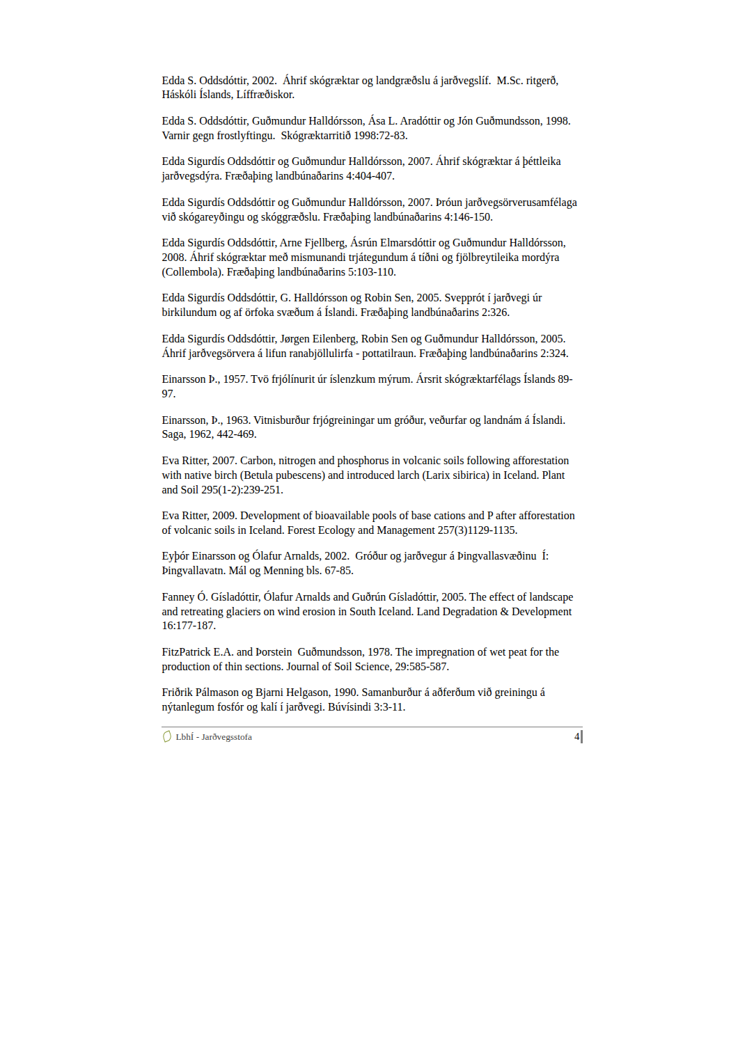Edda S. Oddsdóttir, 2002. Áhrif skógræktar og landgræðslu á jarðvegslíf. M.Sc. ritgerð, Háskóli Íslands, Líffræðiskor.
Edda S. Oddsdóttir, Guðmundur Halldórsson, Ása L. Aradóttir og Jón Guðmundsson, 1998. Varnir gegn frostlyftingu. Skógræktarritið 1998:72-83.
Edda Sigurdís Oddsdóttir og Guðmundur Halldórsson, 2007. Áhrif skógræktar á þéttleika jarðvegsdýra. Fræðaþing landbúnaðarins 4:404-407.
Edda Sigurdís Oddsdóttir og Guðmundur Halldórsson, 2007. Þróun jarðvegsörverusamfélaga við skógareyðingu og skóggræðslu. Fræðaþing landbúnaðarins 4:146-150.
Edda Sigurdís Oddsdóttir, Arne Fjellberg, Ásrún Elmarsdóttir og Guðmundur Halldórsson, 2008. Áhrif skógræktar með mismunandi trjátegundum á tíðni og fjölbreytileika mordýra (Collembola). Fræðaþing landbúnaðarins 5:103-110.
Edda Sigurdís Oddsdóttir, G. Halldórsson og Robin Sen, 2005. Svepprót í jarðvegi úr birkilundum og af örfoka svæðum á Íslandi. Fræðaþing landbúnaðarins 2:326.
Edda Sigurdís Oddsdóttir, Jørgen Eilenberg, Robin Sen og Guðmundur Halldórsson, 2005. Áhrif jarðvegsörvera á lifun ranabjöllulirfa - pottatilraun. Fræðaþing landbúnaðarins 2:324.
Einarsson Þ., 1957. Tvö frjólínurit úr íslenzkum mýrum. Ársrit skógræktarfélags Íslands 89-97.
Einarsson, Þ., 1963. Vitnisburður frjógreiningar um gróður, veðurfar og landnám á Íslandi. Saga, 1962, 442-469.
Eva Ritter, 2007. Carbon, nitrogen and phosphorus in volcanic soils following afforestation with native birch (Betula pubescens) and introduced larch (Larix sibirica) in Iceland. Plant and Soil 295(1-2):239-251.
Eva Ritter, 2009. Development of bioavailable pools of base cations and P after afforestation of volcanic soils in Iceland. Forest Ecology and Management 257(3)1129-1135.
Eyþór Einarsson og Ólafur Arnalds, 2002. Gróður og jarðvegur á Þingvallasvæðinu Í: Þingvallavatn. Mál og Menning bls. 67-85.
Fanney Ó. Gísladóttir, Ólafur Arnalds and Guðrún Gísladóttir, 2005. The effect of landscape and retreating glaciers on wind erosion in South Iceland. Land Degradation & Development 16:177-187.
FitzPatrick E.A. and Þorstein Guðmundsson, 1978. The impregnation of wet peat for the production of thin sections. Journal of Soil Science, 29:585-587.
Friðrik Pálmason og Bjarni Helgason, 1990. Samanburður á aðferðum við greiningu á nýtanlegum fosfór og kalí í jarðvegi. Búvísindi 3:3-11.
LbhÍ - Jarðvegsstofa
4